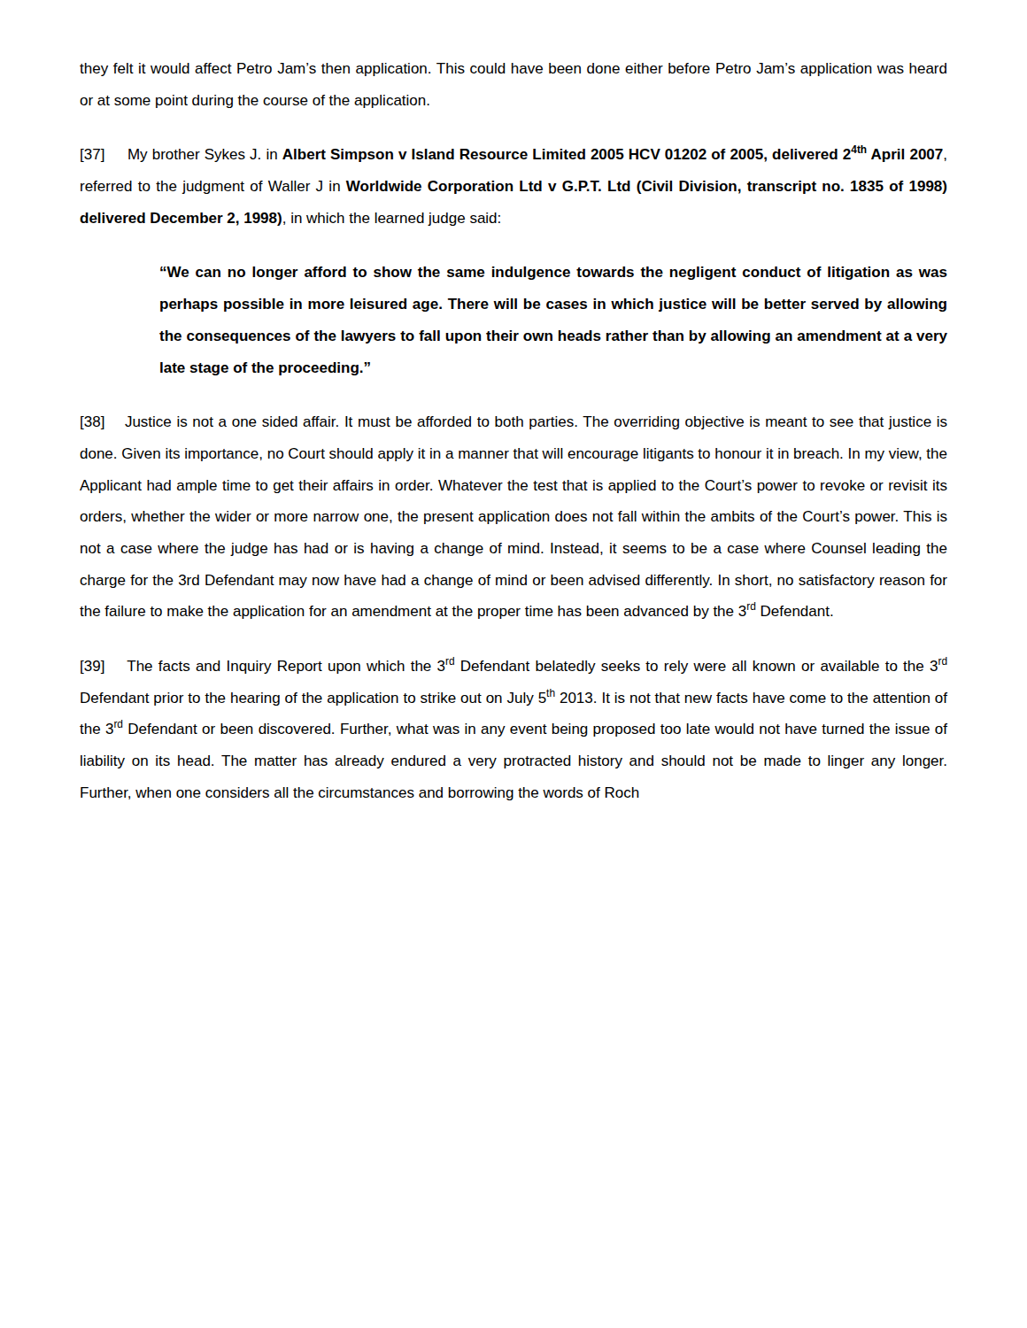they felt it would affect Petro Jam’s then application. This could have been done either before Petro Jam’s application was heard or at some point during the course of the application.
[37] My brother Sykes J. in Albert Simpson v Island Resource Limited 2005 HCV 01202 of 2005, delivered 24th April 2007, referred to the judgment of Waller J in Worldwide Corporation Ltd v G.P.T. Ltd (Civil Division, transcript no. 1835 of 1998) delivered December 2, 1998), in which the learned judge said:
“We can no longer afford to show the same indulgence towards the negligent conduct of litigation as was perhaps possible in more leisured age. There will be cases in which justice will be better served by allowing the consequences of the lawyers to fall upon their own heads rather than by allowing an amendment at a very late stage of the proceeding.”
[38] Justice is not a one sided affair. It must be afforded to both parties. The overriding objective is meant to see that justice is done. Given its importance, no Court should apply it in a manner that will encourage litigants to honour it in breach. In my view, the Applicant had ample time to get their affairs in order. Whatever the test that is applied to the Court’s power to revoke or revisit its orders, whether the wider or more narrow one, the present application does not fall within the ambits of the Court’s power. This is not a case where the judge has had or is having a change of mind. Instead, it seems to be a case where Counsel leading the charge for the 3rd Defendant may now have had a change of mind or been advised differently. In short, no satisfactory reason for the failure to make the application for an amendment at the proper time has been advanced by the 3rd Defendant.
[39] The facts and Inquiry Report upon which the 3rd Defendant belatedly seeks to rely were all known or available to the 3rd Defendant prior to the hearing of the application to strike out on July 5th 2013. It is not that new facts have come to the attention of the 3rd Defendant or been discovered. Further, what was in any event being proposed too late would not have turned the issue of liability on its head. The matter has already endured a very protracted history and should not be made to linger any longer. Further, when one considers all the circumstances and borrowing the words of Roch